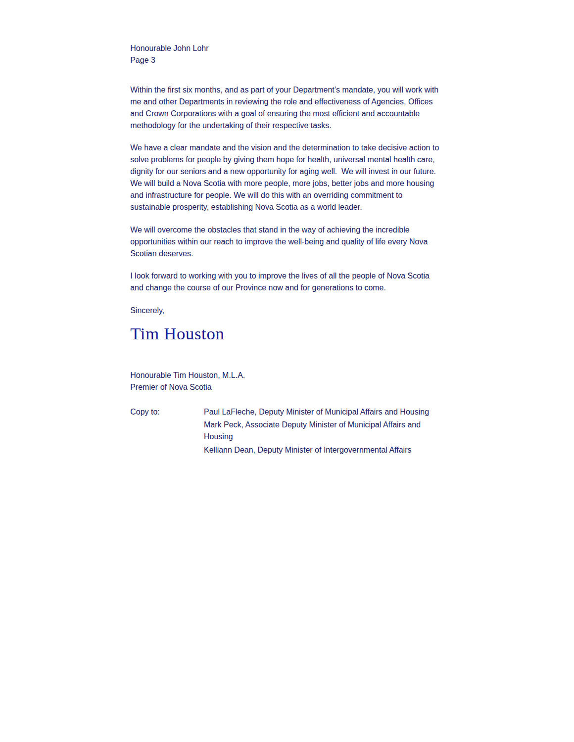Honourable John Lohr
Page 3
Within the first six months, and as part of your Department’s mandate, you will work with me and other Departments in reviewing the role and effectiveness of Agencies, Offices and Crown Corporations with a goal of ensuring the most efficient and accountable methodology for the undertaking of their respective tasks.
We have a clear mandate and the vision and the determination to take decisive action to solve problems for people by giving them hope for health, universal mental health care, dignity for our seniors and a new opportunity for aging well. We will invest in our future. We will build a Nova Scotia with more people, more jobs, better jobs and more housing and infrastructure for people. We will do this with an overriding commitment to sustainable prosperity, establishing Nova Scotia as a world leader.
We will overcome the obstacles that stand in the way of achieving the incredible opportunities within our reach to improve the well-being and quality of life every Nova Scotian deserves.
I look forward to working with you to improve the lives of all the people of Nova Scotia and change the course of our Province now and for generations to come.
Sincerely,
Tim Houston
Honourable Tim Houston, M.L.A.
Premier of Nova Scotia
Copy to:
Paul LaFleche, Deputy Minister of Municipal Affairs and Housing
Mark Peck, Associate Deputy Minister of Municipal Affairs and Housing
Kelliann Dean, Deputy Minister of Intergovernmental Affairs